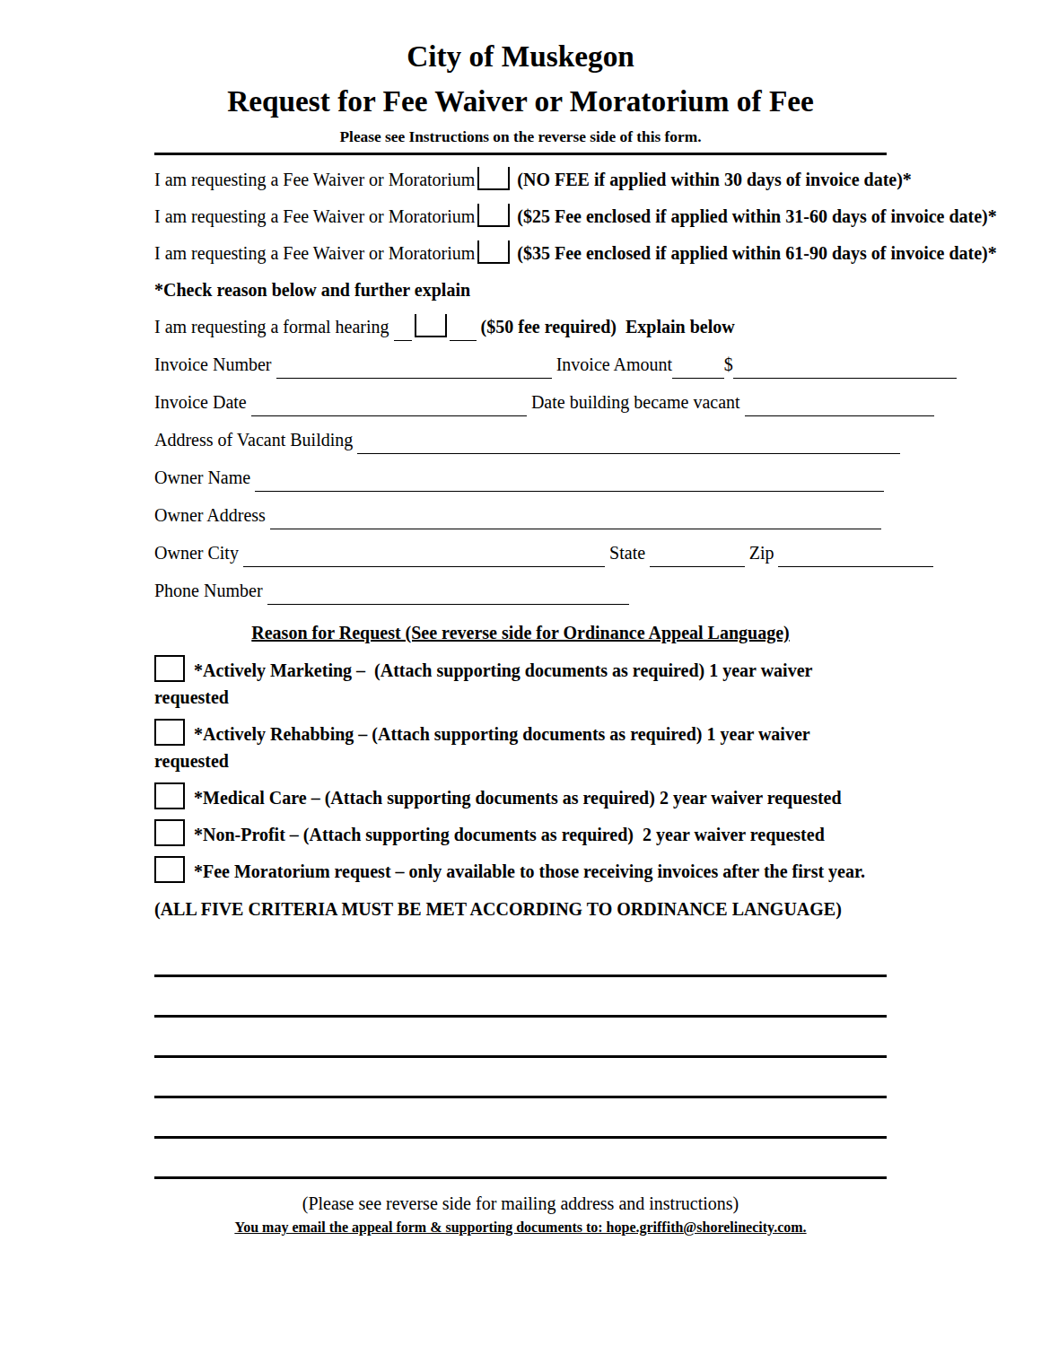City of Muskegon
Request for Fee Waiver or Moratorium of Fee
Please see Instructions on the reverse side of this form.
I am requesting a Fee Waiver or Moratorium (NO FEE if applied within 30 days of invoice date)*
I am requesting a Fee Waiver or Moratorium ($25 Fee enclosed if applied within 31-60 days of invoice date)*
I am requesting a Fee Waiver or Moratorium ($35 Fee enclosed if applied within 61-90 days of invoice date)*
*Check reason below and further explain
I am requesting a formal hearing ($50 fee required) Explain below
Invoice Number Invoice Amount $
Invoice Date Date building became vacant
Address of Vacant Building
Owner Name
Owner Address
Owner City State Zip
Phone Number
Reason for Request (See reverse side for Ordinance Appeal Language)
*Actively Marketing – (Attach supporting documents as required) 1 year waiver requested
*Actively Rehabbing – (Attach supporting documents as required) 1 year waiver requested
*Medical Care – (Attach supporting documents as required) 2 year waiver requested
*Non-Profit – (Attach supporting documents as required) 2 year waiver requested
*Fee Moratorium request – only available to those receiving invoices after the first year.
(ALL FIVE CRITERIA MUST BE MET ACCORDING TO ORDINANCE LANGUAGE)
(Please see reverse side for mailing address and instructions)
You may email the appeal form & supporting documents to: hope.griffith@shorelinecity.com.